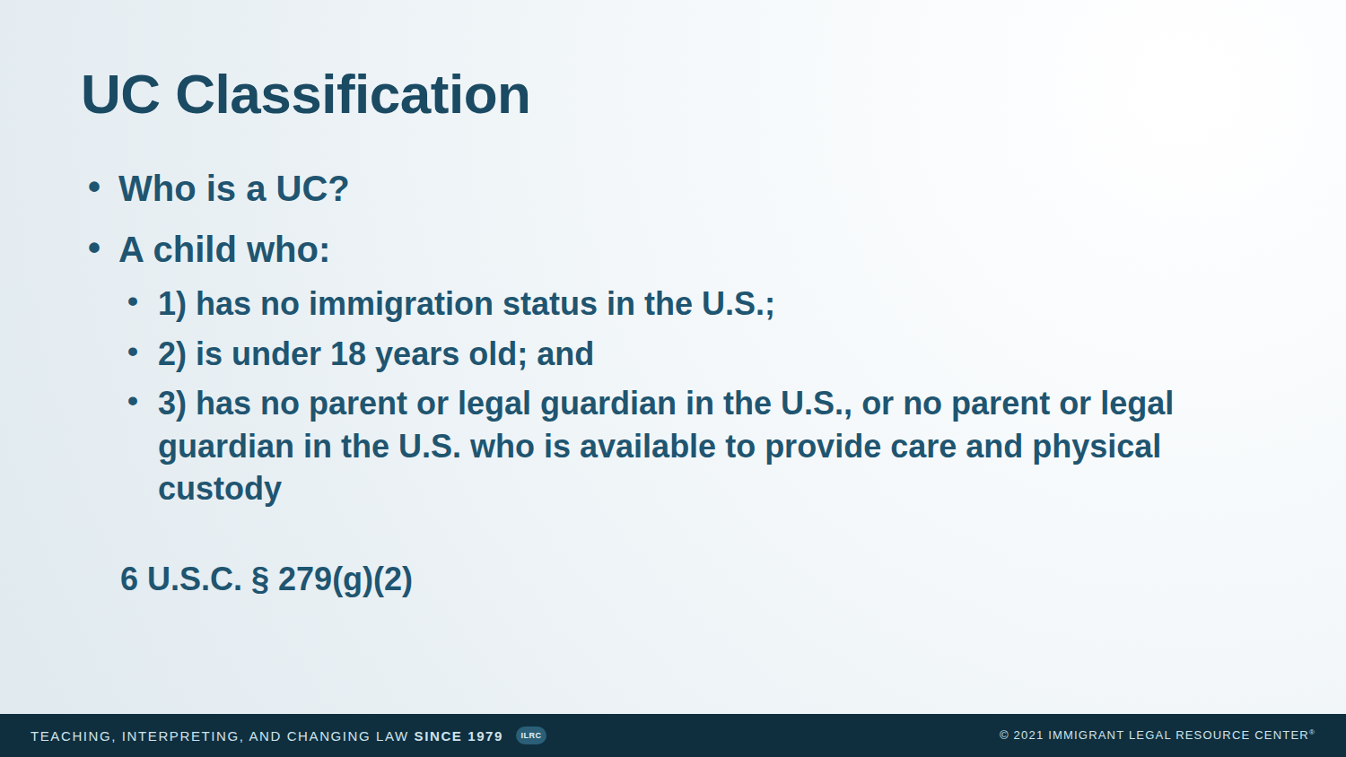UC Classification
Who is a UC?
A child who:
1) has no immigration status in the U.S.;
2) is under 18 years old; and
3) has no parent or legal guardian in the U.S., or no parent or legal guardian in the U.S. who is available to provide care and physical custody
6 U.S.C. § 279(g)(2)
Teaching, Interpreting, and Changing Law Since 1979 ilrc
© 2021 Immigrant Legal Resource Center®